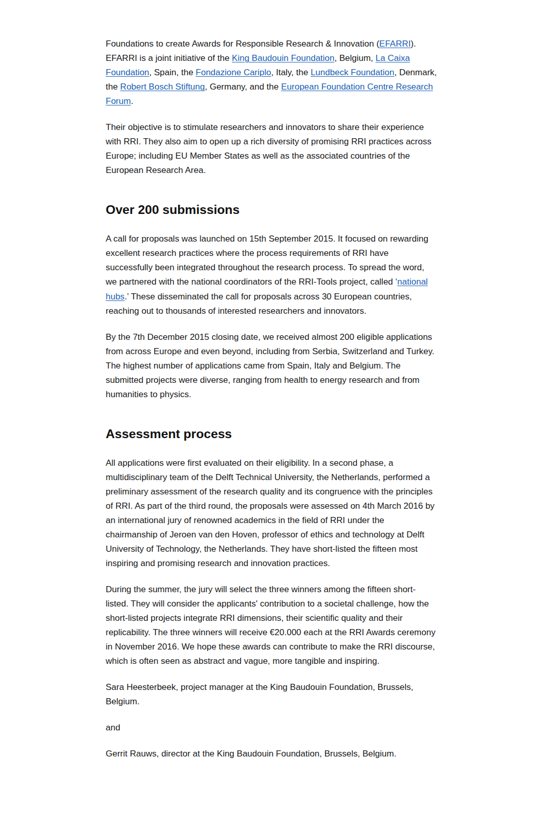Foundations to create Awards for Responsible Research & Innovation (EFARRI). EFARRI is a joint initiative of the King Baudouin Foundation, Belgium, La Caixa Foundation, Spain, the Fondazione Cariplo, Italy, the Lundbeck Foundation, Denmark, the Robert Bosch Stiftung, Germany, and the European Foundation Centre Research Forum.
Their objective is to stimulate researchers and innovators to share their experience with RRI. They also aim to open up a rich diversity of promising RRI practices across Europe; including EU Member States as well as the associated countries of the European Research Area.
Over 200 submissions
A call for proposals was launched on 15th September 2015. It focused on rewarding excellent research practices where the process requirements of RRI have successfully been integrated throughout the research process. To spread the word, we partnered with the national coordinators of the RRI-Tools project, called ‘national hubs.’ These disseminated the call for proposals across 30 European countries, reaching out to thousands of interested researchers and innovators.
By the 7th December 2015 closing date, we received almost 200 eligible applications from across Europe and even beyond, including from Serbia, Switzerland and Turkey. The highest number of applications came from Spain, Italy and Belgium. The submitted projects were diverse, ranging from health to energy research and from humanities to physics.
Assessment process
All applications were first evaluated on their eligibility. In a second phase, a multidisciplinary team of the Delft Technical University, the Netherlands, performed a preliminary assessment of the research quality and its congruence with the principles of RRI. As part of the third round, the proposals were assessed on 4th March 2016 by an international jury of renowned academics in the field of RRI under the chairmanship of Jeroen van den Hoven, professor of ethics and technology at Delft University of Technology, the Netherlands. They have short-listed the fifteen most inspiring and promising research and innovation practices.
During the summer, the jury will select the three winners among the fifteen short-listed. They will consider the applicants' contribution to a societal challenge, how the short-listed projects integrate RRI dimensions, their scientific quality and their replicability. The three winners will receive €20.000 each at the RRI Awards ceremony in November 2016. We hope these awards can contribute to make the RRI discourse, which is often seen as abstract and vague, more tangible and inspiring.
Sara Heesterbeek, project manager at the King Baudouin Foundation, Brussels, Belgium.
and
Gerrit Rauws, director at the King Baudouin Foundation, Brussels, Belgium.